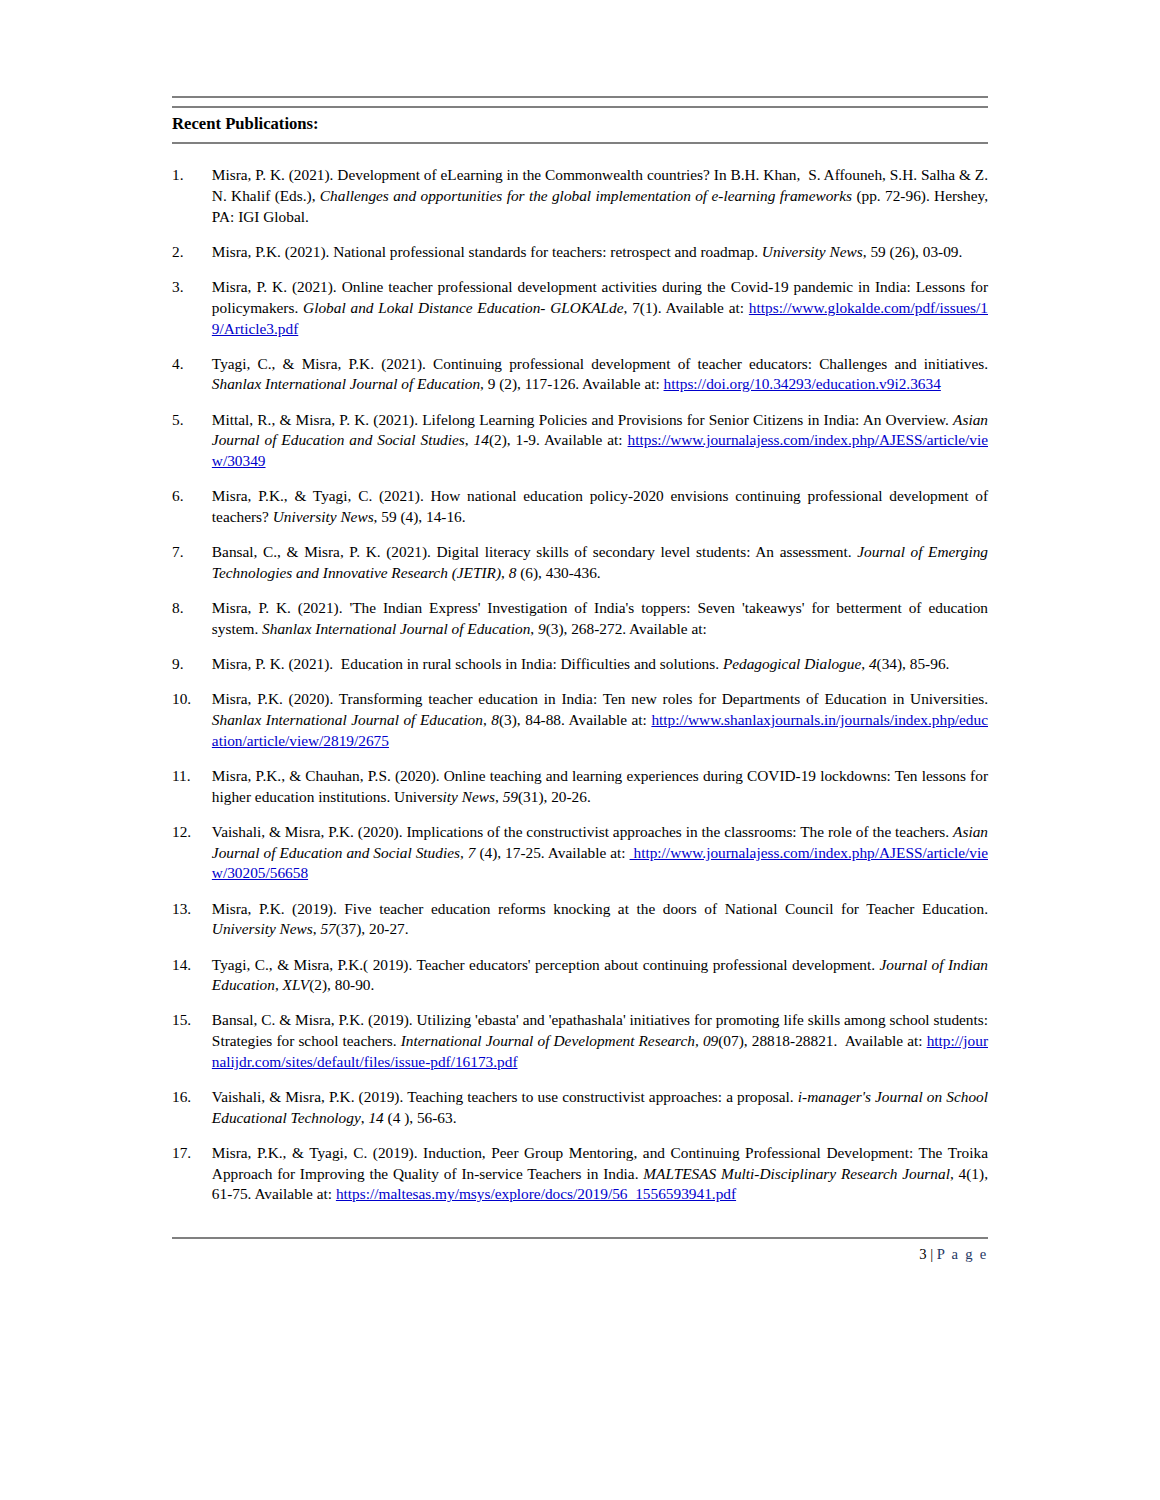Recent Publications:
Misra, P. K. (2021). Development of eLearning in the Commonwealth countries? In B.H. Khan, S. Affouneh, S.H. Salha & Z. N. Khalif (Eds.), Challenges and opportunities for the global implementation of e-learning frameworks (pp. 72-96). Hershey, PA: IGI Global.
Misra, P.K. (2021). National professional standards for teachers: retrospect and roadmap. University News, 59 (26), 03-09.
Misra, P. K. (2021). Online teacher professional development activities during the Covid-19 pandemic in India: Lessons for policymakers. Global and Lokal Distance Education- GLOKALde, 7(1). Available at: https://www.glokalde.com/pdf/issues/19/Article3.pdf
Tyagi, C., & Misra, P.K. (2021). Continuing professional development of teacher educators: Challenges and initiatives. Shanlax International Journal of Education, 9 (2), 117-126. Available at: https://doi.org/10.34293/education.v9i2.3634
Mittal, R., & Misra, P. K. (2021). Lifelong Learning Policies and Provisions for Senior Citizens in India: An Overview. Asian Journal of Education and Social Studies, 14(2), 1-9. Available at: https://www.journalajess.com/index.php/AJESS/article/view/30349
Misra, P.K., & Tyagi, C. (2021). How national education policy-2020 envisions continuing professional development of teachers? University News, 59 (4), 14-16.
Bansal, C., & Misra, P. K. (2021). Digital literacy skills of secondary level students: An assessment. Journal of Emerging Technologies and Innovative Research (JETIR), 8 (6), 430-436.
Misra, P. K. (2021). 'The Indian Express' Investigation of India's toppers: Seven 'takeawys' for betterment of education system. Shanlax International Journal of Education, 9(3), 268-272. Available at:
Misra, P. K. (2021). Education in rural schools in India: Difficulties and solutions. Pedagogical Dialogue, 4(34), 85-96.
Misra, P.K. (2020). Transforming teacher education in India: Ten new roles for Departments of Education in Universities. Shanlax International Journal of Education, 8(3), 84-88. Available at: http://www.shanlaxjournals.in/journals/index.php/education/article/view/2819/2675
Misra, P.K., & Chauhan, P.S. (2020). Online teaching and learning experiences during COVID-19 lockdowns: Ten lessons for higher education institutions. University News, 59(31), 20-26.
Vaishali, & Misra, P.K. (2020). Implications of the constructivist approaches in the classrooms: The role of the teachers. Asian Journal of Education and Social Studies, 7 (4), 17-25. Available at: http://www.journalajess.com/index.php/AJESS/article/view/30205/56658
Misra, P.K. (2019). Five teacher education reforms knocking at the doors of National Council for Teacher Education. University News, 57(37), 20-27.
Tyagi, C., & Misra, P.K.( 2019). Teacher educators' perception about continuing professional development. Journal of Indian Education, XLV(2), 80-90.
Bansal, C. & Misra, P.K. (2019). Utilizing 'ebasta' and 'epathashala' initiatives for promoting life skills among school students: Strategies for school teachers. International Journal of Development Research, 09(07), 28818-28821. Available at: http://journalijdr.com/sites/default/files/issue-pdf/16173.pdf
Vaishali, & Misra, P.K. (2019). Teaching teachers to use constructivist approaches: a proposal. i-manager's Journal on School Educational Technology, 14 (4 ), 56-63.
Misra, P.K., & Tyagi, C. (2019). Induction, Peer Group Mentoring, and Continuing Professional Development: The Troika Approach for Improving the Quality of In-service Teachers in India. MALTESAS Multi-Disciplinary Research Journal, 4(1), 61-75. Available at: https://maltesas.my/msys/explore/docs/2019/56_1556593941.pdf
3 | P a g e